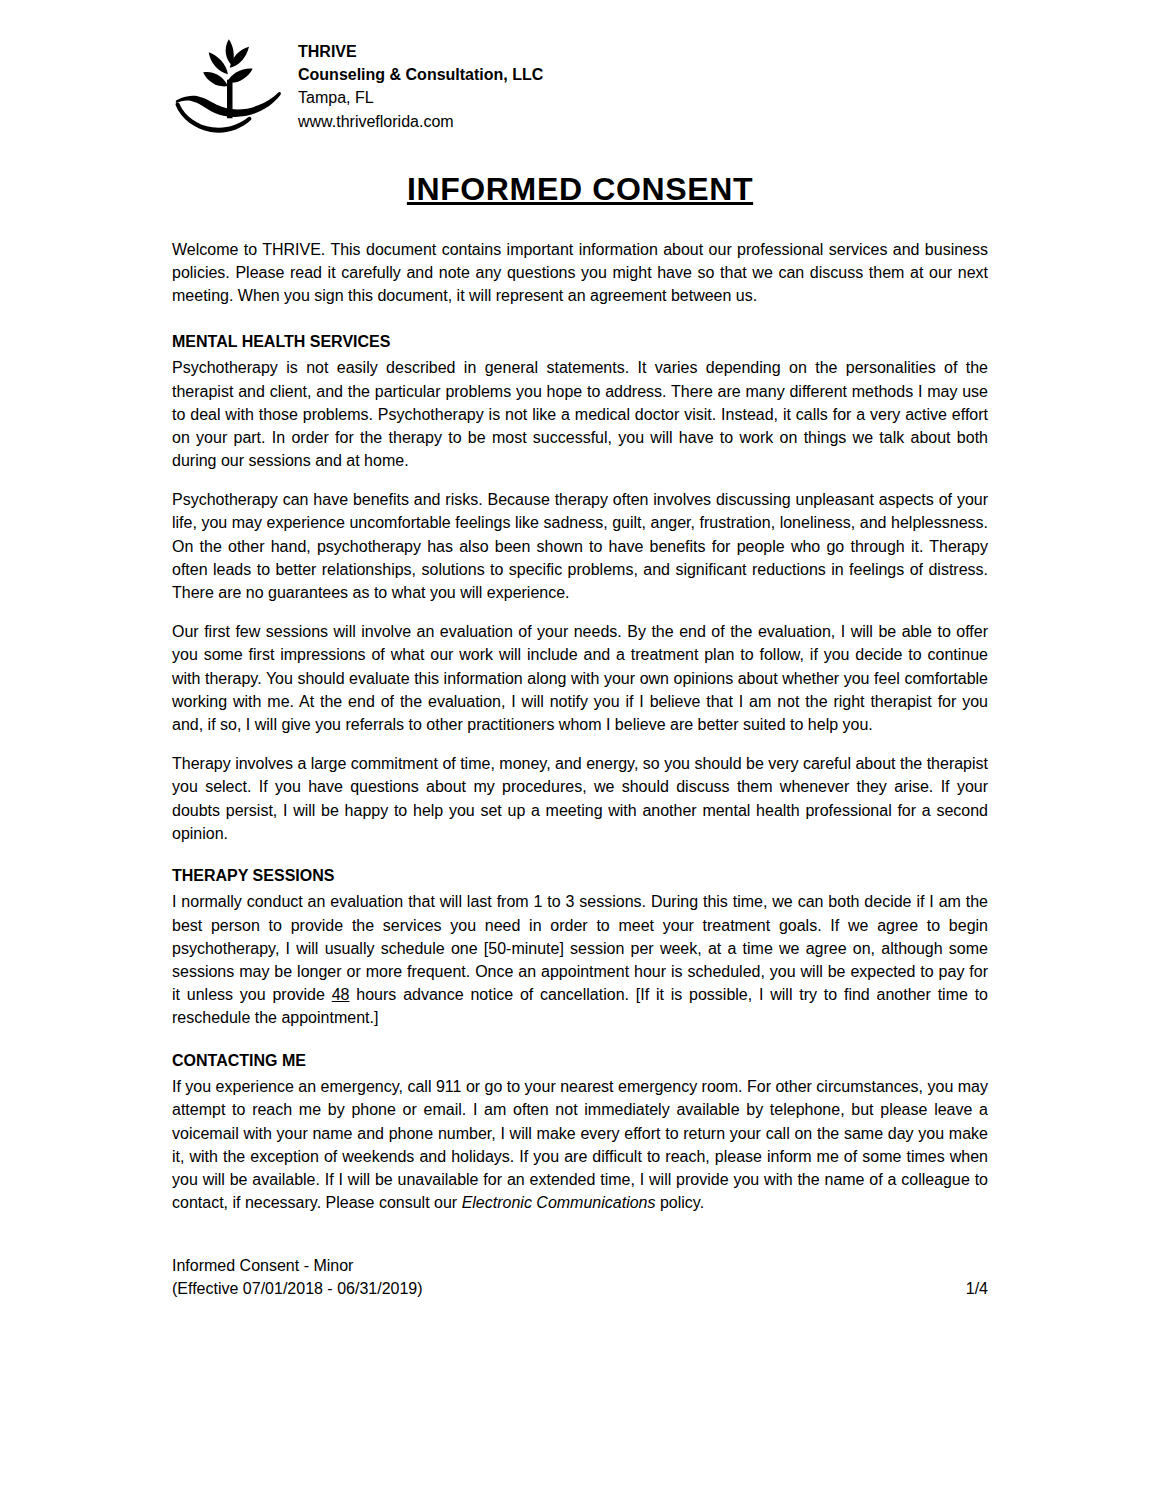THRIVE
Counseling & Consultation, LLC
Tampa, FL
www.thriveflorida.com
INFORMED CONSENT
Welcome to THRIVE. This document contains important information about our professional services and business policies. Please read it carefully and note any questions you might have so that we can discuss them at our next meeting. When you sign this document, it will represent an agreement between us.
Mental Health Services
Psychotherapy is not easily described in general statements. It varies depending on the personalities of the therapist and client, and the particular problems you hope to address. There are many different methods I may use to deal with those problems. Psychotherapy is not like a medical doctor visit. Instead, it calls for a very active effort on your part. In order for the therapy to be most successful, you will have to work on things we talk about both during our sessions and at home.
Psychotherapy can have benefits and risks. Because therapy often involves discussing unpleasant aspects of your life, you may experience uncomfortable feelings like sadness, guilt, anger, frustration, loneliness, and helplessness. On the other hand, psychotherapy has also been shown to have benefits for people who go through it. Therapy often leads to better relationships, solutions to specific problems, and significant reductions in feelings of distress. There are no guarantees as to what you will experience.
Our first few sessions will involve an evaluation of your needs. By the end of the evaluation, I will be able to offer you some first impressions of what our work will include and a treatment plan to follow, if you decide to continue with therapy. You should evaluate this information along with your own opinions about whether you feel comfortable working with me. At the end of the evaluation, I will notify you if I believe that I am not the right therapist for you and, if so, I will give you referrals to other practitioners whom I believe are better suited to help you.
Therapy involves a large commitment of time, money, and energy, so you should be very careful about the therapist you select. If you have questions about my procedures, we should discuss them whenever they arise. If your doubts persist, I will be happy to help you set up a meeting with another mental health professional for a second opinion.
Therapy Sessions
I normally conduct an evaluation that will last from 1 to 3 sessions. During this time, we can both decide if I am the best person to provide the services you need in order to meet your treatment goals. If we agree to begin psychotherapy, I will usually schedule one [50-minute] session per week, at a time we agree on, although some sessions may be longer or more frequent. Once an appointment hour is scheduled, you will be expected to pay for it unless you provide 48 hours advance notice of cancellation. [If it is possible, I will try to find another time to reschedule the appointment.]
Contacting Me
If you experience an emergency, call 911 or go to your nearest emergency room. For other circumstances, you may attempt to reach me by phone or email. I am often not immediately available by telephone, but please leave a voicemail with your name and phone number, I will make every effort to return your call on the same day you make it, with the exception of weekends and holidays. If you are difficult to reach, please inform me of some times when you will be available. If I will be unavailable for an extended time, I will provide you with the name of a colleague to contact, if necessary. Please consult our Electronic Communications policy.
Informed Consent - Minor
(Effective 07/01/2018 - 06/31/2019)
1/4